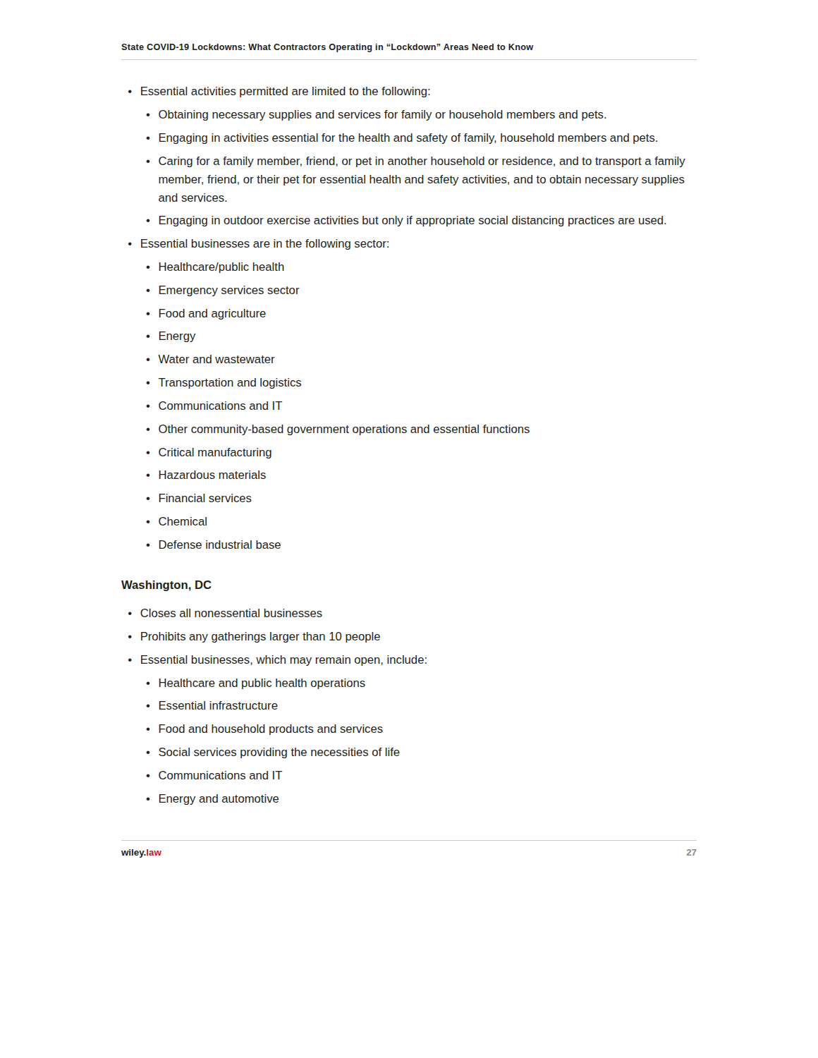State COVID-19 Lockdowns: What Contractors Operating in “Lockdown” Areas Need to Know
Essential activities permitted are limited to the following:
Obtaining necessary supplies and services for family or household members and pets.
Engaging in activities essential for the health and safety of family, household members and pets.
Caring for a family member, friend, or pet in another household or residence, and to transport a family member, friend, or their pet for essential health and safety activities, and to obtain necessary supplies and services.
Engaging in outdoor exercise activities but only if appropriate social distancing practices are used.
Essential businesses are in the following sector:
Healthcare/public health
Emergency services sector
Food and agriculture
Energy
Water and wastewater
Transportation and logistics
Communications and IT
Other community-based government operations and essential functions
Critical manufacturing
Hazardous materials
Financial services
Chemical
Defense industrial base
Washington, DC
Closes all nonessential businesses
Prohibits any gatherings larger than 10 people
Essential businesses, which may remain open, include:
Healthcare and public health operations
Essential infrastructure
Food and household products and services
Social services providing the necessities of life
Communications and IT
Energy and automotive
wiley.law 27